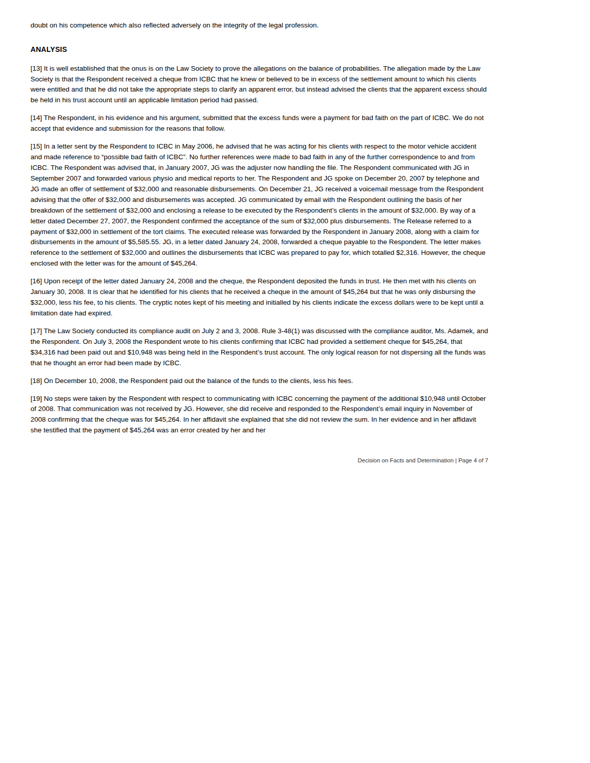doubt on his competence which also reflected adversely on the integrity of the legal profession.
ANALYSIS
[13] It is well established that the onus is on the Law Society to prove the allegations on the balance of probabilities. The allegation made by the Law Society is that the Respondent received a cheque from ICBC that he knew or believed to be in excess of the settlement amount to which his clients were entitled and that he did not take the appropriate steps to clarify an apparent error, but instead advised the clients that the apparent excess should be held in his trust account until an applicable limitation period had passed.
[14] The Respondent, in his evidence and his argument, submitted that the excess funds were a payment for bad faith on the part of ICBC. We do not accept that evidence and submission for the reasons that follow.
[15] In a letter sent by the Respondent to ICBC in May 2006, he advised that he was acting for his clients with respect to the motor vehicle accident and made reference to “possible bad faith of ICBC”. No further references were made to bad faith in any of the further correspondence to and from ICBC. The Respondent was advised that, in January 2007, JG was the adjuster now handling the file. The Respondent communicated with JG in September 2007 and forwarded various physio and medical reports to her. The Respondent and JG spoke on December 20, 2007 by telephone and JG made an offer of settlement of $32,000 and reasonable disbursements. On December 21, JG received a voicemail message from the Respondent advising that the offer of $32,000 and disbursements was accepted. JG communicated by email with the Respondent outlining the basis of her breakdown of the settlement of $32,000 and enclosing a release to be executed by the Respondent’s clients in the amount of $32,000. By way of a letter dated December 27, 2007, the Respondent confirmed the acceptance of the sum of $32,000 plus disbursements. The Release referred to a payment of $32,000 in settlement of the tort claims. The executed release was forwarded by the Respondent in January 2008, along with a claim for disbursements in the amount of $5,585.55. JG, in a letter dated January 24, 2008, forwarded a cheque payable to the Respondent. The letter makes reference to the settlement of $32,000 and outlines the disbursements that ICBC was prepared to pay for, which totalled $2,316. However, the cheque enclosed with the letter was for the amount of $45,264.
[16] Upon receipt of the letter dated January 24, 2008 and the cheque, the Respondent deposited the funds in trust. He then met with his clients on January 30, 2008. It is clear that he identified for his clients that he received a cheque in the amount of $45,264 but that he was only disbursing the $32,000, less his fee, to his clients. The cryptic notes kept of his meeting and initialled by his clients indicate the excess dollars were to be kept until a limitation date had expired.
[17] The Law Society conducted its compliance audit on July 2 and 3, 2008. Rule 3-48(1) was discussed with the compliance auditor, Ms. Adamek, and the Respondent. On July 3, 2008 the Respondent wrote to his clients confirming that ICBC had provided a settlement cheque for $45,264, that $34,316 had been paid out and $10,948 was being held in the Respondent’s trust account. The only logical reason for not dispersing all the funds was that he thought an error had been made by ICBC.
[18] On December 10, 2008, the Respondent paid out the balance of the funds to the clients, less his fees.
[19] No steps were taken by the Respondent with respect to communicating with ICBC concerning the payment of the additional $10,948 until October of 2008. That communication was not received by JG. However, she did receive and responded to the Respondent’s email inquiry in November of 2008 confirming that the cheque was for $45,264. In her affidavit she explained that she did not review the sum. In her evidence and in her affidavit she testified that the payment of $45,264 was an error created by her and her
Decision on Facts and Determination | Page 4 of 7